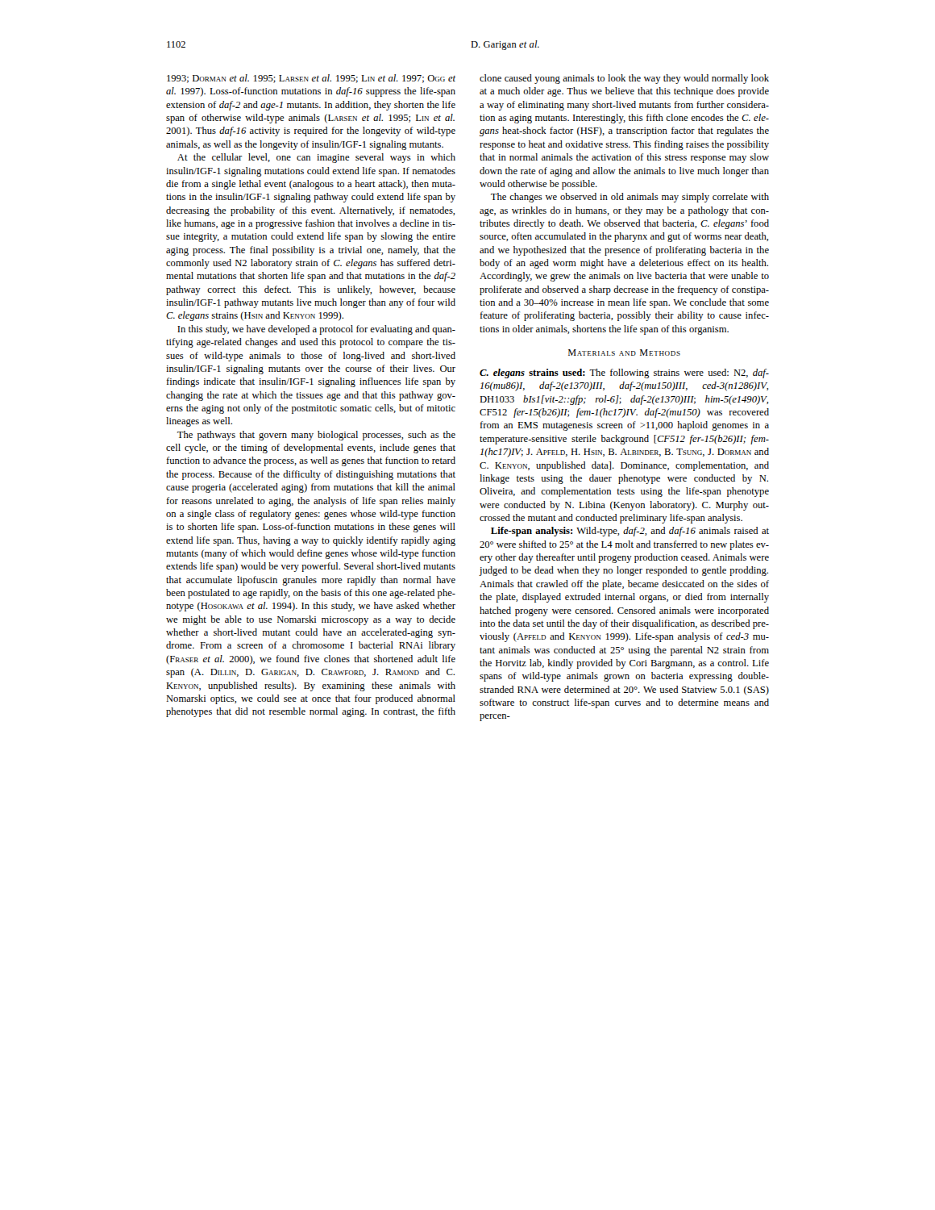1102
D. Garigan et al.
1993; Dorman et al. 1995; Larsen et al. 1995; Lin et al. 1997; Ogg et al. 1997). Loss-of-function mutations in daf-16 suppress the life-span extension of daf-2 and age-1 mutants. In addition, they shorten the life span of otherwise wild-type animals (Larsen et al. 1995; Lin et al. 2001). Thus daf-16 activity is required for the longevity of wild-type animals, as well as the longevity of insulin/IGF-1 signaling mutants.
At the cellular level, one can imagine several ways in which insulin/IGF-1 signaling mutations could extend life span. If nematodes die from a single lethal event (analogous to a heart attack), then mutations in the insulin/IGF-1 signaling pathway could extend life span by decreasing the probability of this event. Alternatively, if nematodes, like humans, age in a progressive fashion that involves a decline in tissue integrity, a mutation could extend life span by slowing the entire aging process. The final possibility is a trivial one, namely, that the commonly used N2 laboratory strain of C. elegans has suffered detrimental mutations that shorten life span and that mutations in the daf-2 pathway correct this defect. This is unlikely, however, because insulin/IGF-1 pathway mutants live much longer than any of four wild C. elegans strains (Hsin and Kenyon 1999).
In this study, we have developed a protocol for evaluating and quantifying age-related changes and used this protocol to compare the tissues of wild-type animals to those of long-lived and short-lived insulin/IGF-1 signaling mutants over the course of their lives. Our findings indicate that insulin/IGF-1 signaling influences life span by changing the rate at which the tissues age and that this pathway governs the aging not only of the postmitotic somatic cells, but of mitotic lineages as well.
The pathways that govern many biological processes, such as the cell cycle, or the timing of developmental events, include genes that function to advance the process, as well as genes that function to retard the process. Because of the difficulty of distinguishing mutations that cause progeria (accelerated aging) from mutations that kill the animal for reasons unrelated to aging, the analysis of life span relies mainly on a single class of regulatory genes: genes whose wild-type function is to shorten life span. Loss-of-function mutations in these genes will extend life span. Thus, having a way to quickly identify rapidly aging mutants (many of which would define genes whose wild-type function extends life span) would be very powerful. Several short-lived mutants that accumulate lipofuscin granules more rapidly than normal have been postulated to age rapidly, on the basis of this one age-related phenotype (Hosokawa et al. 1994). In this study, we have asked whether we might be able to use Nomarski microscopy as a way to decide whether a short-lived mutant could have an accelerated-aging syndrome. From a screen of a chromosome I bacterial RNAi library (Fraser et al. 2000), we found five clones that shortened adult life span (A. Dillin, D. Garigan, D. Crawford, J. Ramond and C. Kenyon, unpublished results). By examining these animals with Nomarski optics, we could see at once that four produced abnormal phenotypes that did not resemble normal aging. In contrast, the fifth clone caused young animals to look the way they would normally look at a much older age. Thus we believe that this technique does provide a way of eliminating many short-lived mutants from further consideration as aging mutants. Interestingly, this fifth clone encodes the C. elegans heat-shock factor (HSF), a transcription factor that regulates the response to heat and oxidative stress. This finding raises the possibility that in normal animals the activation of this stress response may slow down the rate of aging and allow the animals to live much longer than would otherwise be possible.
The changes we observed in old animals may simply correlate with age, as wrinkles do in humans, or they may be a pathology that contributes directly to death. We observed that bacteria, C. elegans’ food source, often accumulated in the pharynx and gut of worms near death, and we hypothesized that the presence of proliferating bacteria in the body of an aged worm might have a deleterious effect on its health. Accordingly, we grew the animals on live bacteria that were unable to proliferate and observed a sharp decrease in the frequency of constipation and a 30–40% increase in mean life span. We conclude that some feature of proliferating bacteria, possibly their ability to cause infections in older animals, shortens the life span of this organism.
Materials and Methods
C. elegans strains used: The following strains were used: N2, daf-16(mu86)I, daf-2(e1370)III, daf-2(mu150)III, ced-3(n1286)IV, DH1033 bIs1[vit-2::gfp; rol-6]; daf-2(e1370)III; him-5(e1490)V, CF512 fer-15(b26)II; fem-1(hc17)IV. daf-2(mu150) was recovered from an EMS mutagenesis screen of >11,000 haploid genomes in a temperature-sensitive sterile background [CF512 fer-15(b26)II; fem-1(hc17)IV; J. Apfeld, H. Hsin, B. Albinder, B. Tsung, J. Dorman and C. Kenyon, unpublished data]. Dominance, complementation, and linkage tests using the dauer phenotype were conducted by N. Oliveira, and complementation tests using the life-span phenotype were conducted by N. Libina (Kenyon laboratory). C. Murphy outcrossed the mutant and conducted preliminary life-span analysis.
Life-span analysis: Wild-type, daf-2, and daf-16 animals raised at 20° were shifted to 25° at the L4 molt and transferred to new plates every other day thereafter until progeny production ceased. Animals were judged to be dead when they no longer responded to gentle prodding. Animals that crawled off the plate, became desiccated on the sides of the plate, displayed extruded internal organs, or died from internally hatched progeny were censored. Censored animals were incorporated into the data set until the day of their disqualification, as described previously (Apfeld and Kenyon 1999). Life-span analysis of ced-3 mutant animals was conducted at 25° using the parental N2 strain from the Horvitz lab, kindly provided by Cori Bargmann, as a control. Life spans of wild-type animals grown on bacteria expressing double-stranded RNA were determined at 20°. We used Statview 5.0.1 (SAS) software to construct life-span curves and to determine means and percen-